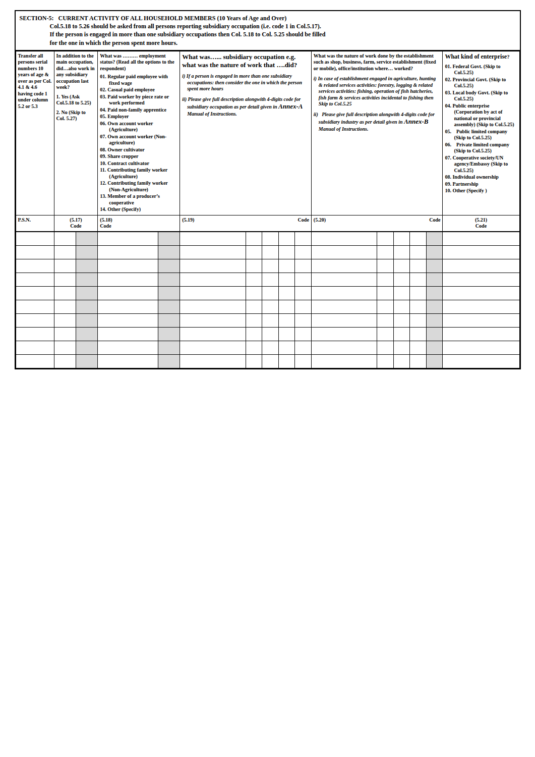SECTION-5: CURRENT ACTIVITY OF ALL HOUSEHOLD MEMBERS (10 Years of Age and Over) Col.5.18 to 5.26 should be asked from all persons reporting subsidiary occupation (i.e. code 1 in Col.5.17). If the person is engaged in more than one subsidiary occupations then Col. 5.18 to Col. 5.25 should be filled for the one in which the person spent more hours.
| Transfer all persons serial numbers 10 years of age & over as per Col. 4.1 & 4.6 having code 1 under column 5.2 or 5.3 | In addition to the main occupation, did…also work in any subsidiary occupation last week? 1. Yes ( Ask Col.5.18 to 5.25 ) 2. No ( Skip to Col. 5.27 ) | What was ……… employment status? (Read all the options to the respondent) 01. Regular paid employee with fixed wage 02. Casual paid employee 03. Paid worker by piece rate or work performed 04. Paid non-family apprentice 05. Employer 06. Own account worker (Agriculture) 07. Own account worker (Non-agriculture) 08. Owner cultivator 09. Share cropper 10. Contract cultivator 11. Contributing family worker (Agriculture) 12. Contributing family worker (Non-Agriculture) 13. Member of a producer’s cooperative 14. Other ( Specify ) | What was…... subsidiary occupation e.g. what was the nature of work that ….did? i) If a person is engaged in more than one subsidiary occupations: then consider the one in which the person spent more hours ii) Please give full description alongwith 4-digits code for subsidiary occupation as per detail given in Annex-A Manual of Instructions. | What was the nature of work done by the establishment such as shop, business, farm, service establishment (fixed or mobile), office/institution where… worked? i) In case of establishment engaged in agriculture, hunting & related services activities: forestry, logging & related services activities: fishing, operation of fish hatcheries, fish farm & services activities incidental to fishing then Skip to Col.5.25 ii) Please give full description alongwith 4-digits code for subsidiary industry as per detail given in Annex-B Manual of Instructions. | What kind of enterprise ? 01. Federal Govt. ( Skip to Col.5.25 ) 02. Provincial Govt. ( Skip to Col.5.25 ) 03. Local body Govt. ( Skip to Col.5.25 ) 04. Public enterprise (Corporation by act of national or provincial assembly) ( Skip to Col.5.25 ) 05. Public limited company ( Skip to Col.5.25 ) 06. Private limited company ( Skip to Col.5.25 ) 07. Cooperative society/UN agency/Embassy ( Skip to Col.5.25 ) 08. Individual ownership 09. Partnership 10. Other ( Specify ) |
| --- | --- | --- | --- | --- | --- |
| P.S.N. | (5.17) Code | (5.18) Code | (5.19) Code | (5.20) Code | (5.21) Code |